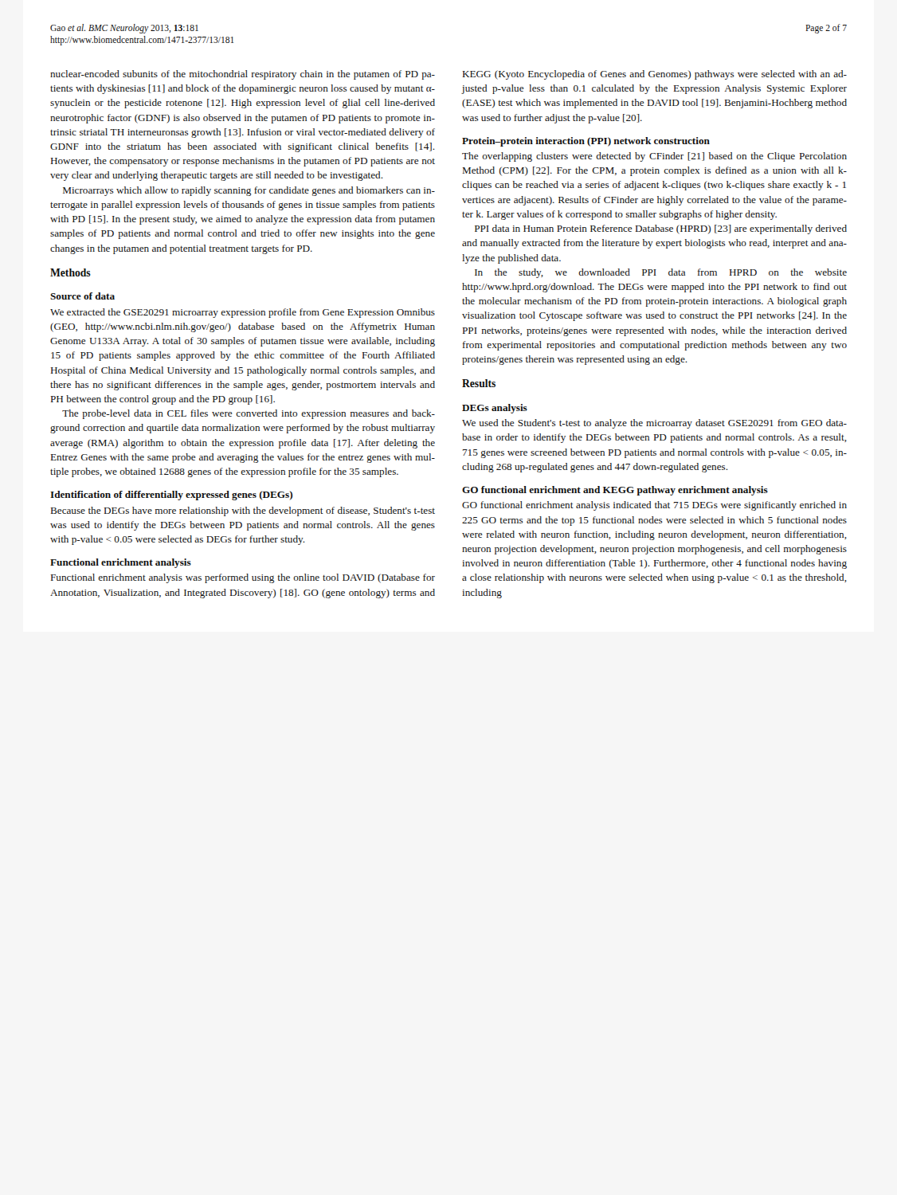Gao et al. BMC Neurology 2013, 13:181
http://www.biomedcentral.com/1471-2377/13/181
Page 2 of 7
nuclear-encoded subunits of the mitochondrial respiratory chain in the putamen of PD patients with dyskinesias [11] and block of the dopaminergic neuron loss caused by mutant α-synuclein or the pesticide rotenone [12]. High expression level of glial cell line-derived neurotrophic factor (GDNF) is also observed in the putamen of PD patients to promote intrinsic striatal TH interneuronsas growth [13]. Infusion or viral vector-mediated delivery of GDNF into the striatum has been associated with significant clinical benefits [14]. However, the compensatory or response mechanisms in the putamen of PD patients are not very clear and underlying therapeutic targets are still needed to be investigated.
Microarrays which allow to rapidly scanning for candidate genes and biomarkers can interrogate in parallel expression levels of thousands of genes in tissue samples from patients with PD [15]. In the present study, we aimed to analyze the expression data from putamen samples of PD patients and normal control and tried to offer new insights into the gene changes in the putamen and potential treatment targets for PD.
Methods
Source of data
We extracted the GSE20291 microarray expression profile from Gene Expression Omnibus (GEO, http://www.ncbi.nlm.nih.gov/geo/) database based on the Affymetrix Human Genome U133A Array. A total of 30 samples of putamen tissue were available, including 15 of PD patients samples approved by the ethic committee of the Fourth Affiliated Hospital of China Medical University and 15 pathologically normal controls samples, and there has no significant differences in the sample ages, gender, postmortem intervals and PH between the control group and the PD group [16].
The probe-level data in CEL files were converted into expression measures and background correction and quartile data normalization were performed by the robust multiarray average (RMA) algorithm to obtain the expression profile data [17]. After deleting the Entrez Genes with the same probe and averaging the values for the entrez genes with multiple probes, we obtained 12688 genes of the expression profile for the 35 samples.
Identification of differentially expressed genes (DEGs)
Because the DEGs have more relationship with the development of disease, Student's t-test was used to identify the DEGs between PD patients and normal controls. All the genes with p-value < 0.05 were selected as DEGs for further study.
Functional enrichment analysis
Functional enrichment analysis was performed using the online tool DAVID (Database for Annotation, Visualization, and Integrated Discovery) [18]. GO (gene ontology) terms and KEGG (Kyoto Encyclopedia of Genes and Genomes) pathways were selected with an adjusted p-value less than 0.1 calculated by the Expression Analysis Systemic Explorer (EASE) test which was implemented in the DAVID tool [19]. Benjamini-Hochberg method was used to further adjust the p-value [20].
Protein–protein interaction (PPI) network construction
The overlapping clusters were detected by CFinder [21] based on the Clique Percolation Method (CPM) [22]. For the CPM, a protein complex is defined as a union with all k-cliques can be reached via a series of adjacent k-cliques (two k-cliques share exactly k - 1 vertices are adjacent). Results of CFinder are highly correlated to the value of the parameter k. Larger values of k correspond to smaller subgraphs of higher density.
PPI data in Human Protein Reference Database (HPRD) [23] are experimentally derived and manually extracted from the literature by expert biologists who read, interpret and analyze the published data.
In the study, we downloaded PPI data from HPRD on the website http://www.hprd.org/download. The DEGs were mapped into the PPI network to find out the molecular mechanism of the PD from protein-protein interactions. A biological graph visualization tool Cytoscape software was used to construct the PPI networks [24]. In the PPI networks, proteins/genes were represented with nodes, while the interaction derived from experimental repositories and computational prediction methods between any two proteins/genes therein was represented using an edge.
Results
DEGs analysis
We used the Student's t-test to analyze the microarray dataset GSE20291 from GEO database in order to identify the DEGs between PD patients and normal controls. As a result, 715 genes were screened between PD patients and normal controls with p-value < 0.05, including 268 up-regulated genes and 447 down-regulated genes.
GO functional enrichment and KEGG pathway enrichment analysis
GO functional enrichment analysis indicated that 715 DEGs were significantly enriched in 225 GO terms and the top 15 functional nodes were selected in which 5 functional nodes were related with neuron function, including neuron development, neuron differentiation, neuron projection development, neuron projection morphogenesis, and cell morphogenesis involved in neuron differentiation (Table 1). Furthermore, other 4 functional nodes having a close relationship with neurons were selected when using p-value < 0.1 as the threshold, including